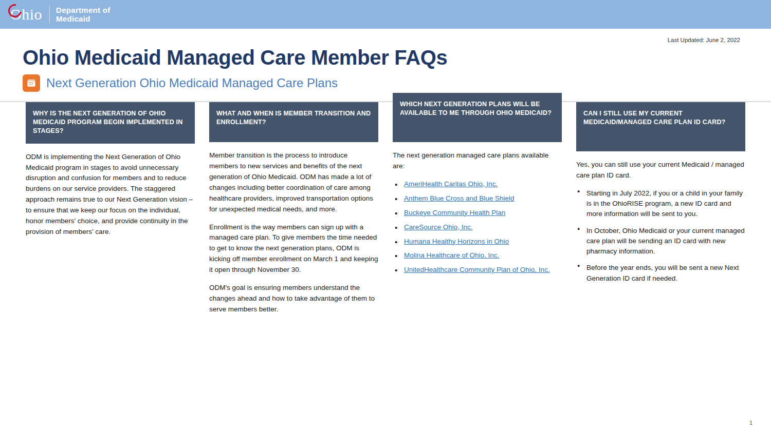Ohio
Department of
Medicaid
Last Updated: June 2, 2022
Ohio Medicaid Managed Care Member FAQs
Next Generation Ohio Medicaid Managed Care Plans
WHY IS THE NEXT GENERATION OF OHIO MEDICAID PROGRAM BEGIN IMPLEMENTED IN STAGES?
ODM is implementing the Next Generation of Ohio Medicaid program in stages to avoid unnecessary disruption and confusion for members and to reduce burdens on our service providers. The staggered approach remains true to our Next Generation vision – to ensure that we keep our focus on the individual, honor members' choice, and provide continuity in the provision of members’ care.
WHAT AND WHEN IS MEMBER TRANSITION AND ENROLLMENT?
Member transition is the process to introduce members to new services and benefits of the next generation of Ohio Medicaid. ODM has made a lot of changes including better coordination of care among healthcare providers, improved transportation options for unexpected medical needs, and more.
Enrollment is the way members can sign up with a managed care plan. To give members the time needed to get to know the next generation plans, ODM is kicking off member enrollment on March 1 and keeping it open through November 30.
ODM's goal is ensuring members understand the changes ahead and how to take advantage of them to serve members better.
WHICH NEXT GENERATION PLANS WILL BE AVAILABLE TO ME THROUGH OHIO MEDICAID?
The next generation managed care plans available are:
AmeriHealth Caritas Ohio, Inc.
Anthem Blue Cross and Blue Shield
Buckeye Community Health Plan
CareSource Ohio, Inc.
Humana Healthy Horizons in Ohio
Molina Healthcare of Ohio, Inc.
UnitedHealthcare Community Plan of Ohio, Inc.
CAN I STILL USE MY CURRENT MEDICAID/MANAGED CARE PLAN ID CARD?
Yes, you can still use your current Medicaid / managed care plan ID card.
Starting in July 2022, if you or a child in your family is in the OhioRISE program, a new ID card and more information will be sent to you.
In October, Ohio Medicaid or your current managed care plan will be sending an ID card with new pharmacy information.
Before the year ends, you will be sent a new Next Generation ID card if needed.
1